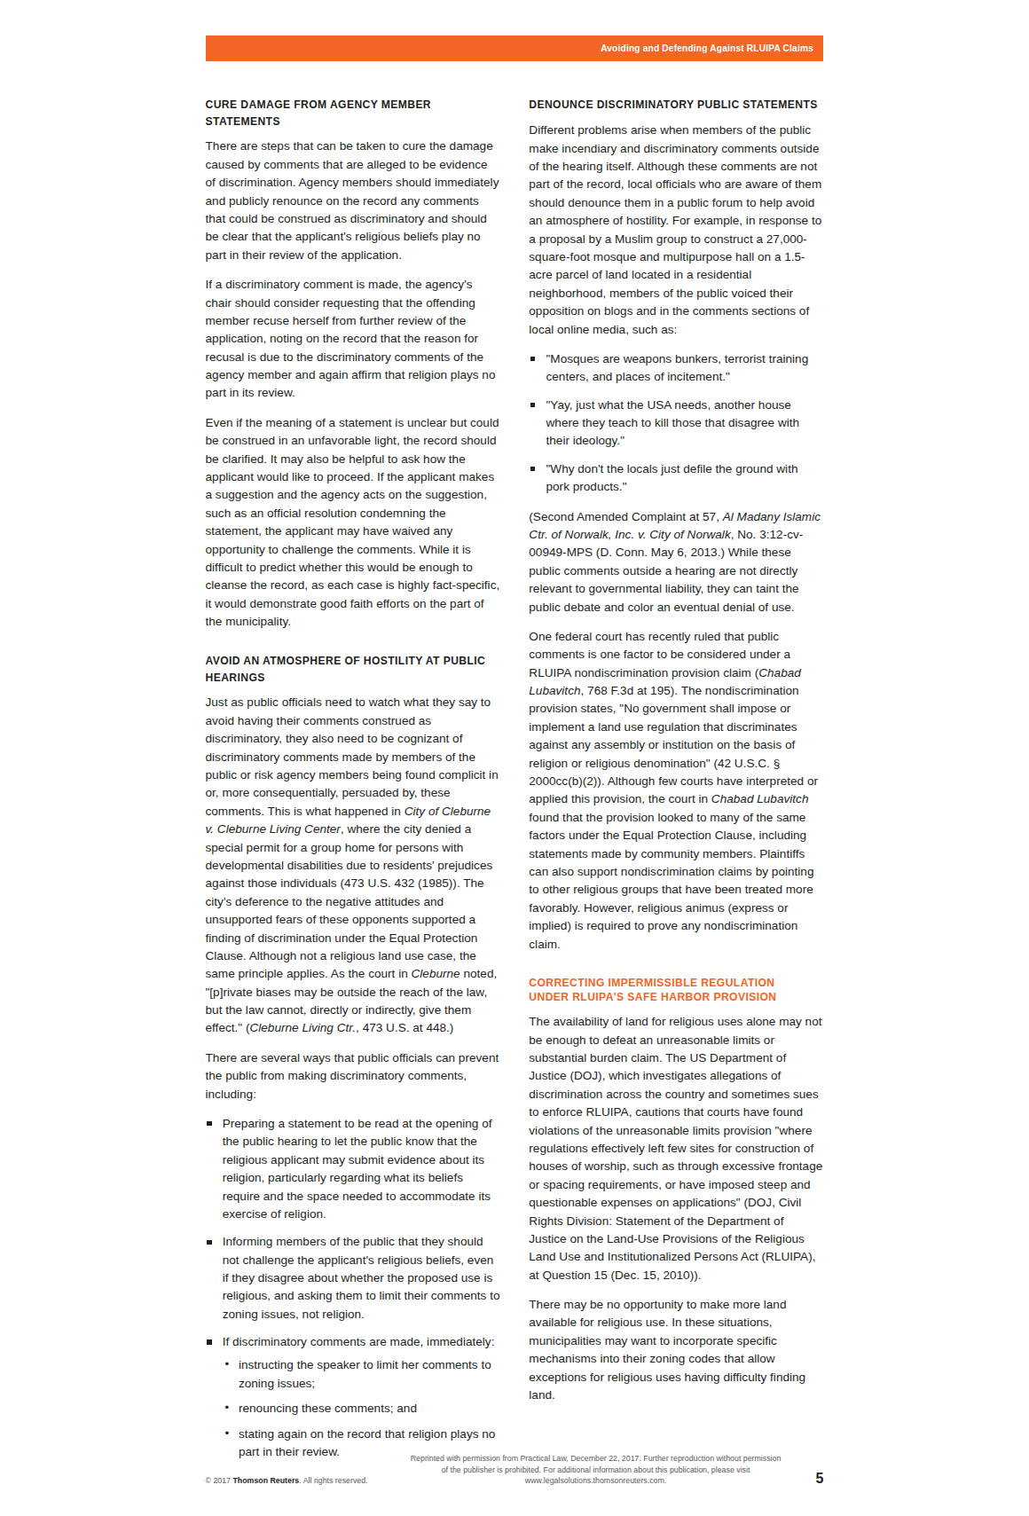Avoiding and Defending Against RLUIPA Claims
CURE DAMAGE FROM AGENCY MEMBER STATEMENTS
There are steps that can be taken to cure the damage caused by comments that are alleged to be evidence of discrimination. Agency members should immediately and publicly renounce on the record any comments that could be construed as discriminatory and should be clear that the applicant's religious beliefs play no part in their review of the application.
If a discriminatory comment is made, the agency's chair should consider requesting that the offending member recuse herself from further review of the application, noting on the record that the reason for recusal is due to the discriminatory comments of the agency member and again affirm that religion plays no part in its review.
Even if the meaning of a statement is unclear but could be construed in an unfavorable light, the record should be clarified. It may also be helpful to ask how the applicant would like to proceed. If the applicant makes a suggestion and the agency acts on the suggestion, such as an official resolution condemning the statement, the applicant may have waived any opportunity to challenge the comments. While it is difficult to predict whether this would be enough to cleanse the record, as each case is highly fact-specific, it would demonstrate good faith efforts on the part of the municipality.
AVOID AN ATMOSPHERE OF HOSTILITY AT PUBLIC HEARINGS
Just as public officials need to watch what they say to avoid having their comments construed as discriminatory, they also need to be cognizant of discriminatory comments made by members of the public or risk agency members being found complicit in or, more consequentially, persuaded by, these comments. This is what happened in City of Cleburne v. Cleburne Living Center, where the city denied a special permit for a group home for persons with developmental disabilities due to residents' prejudices against those individuals (473 U.S. 432 (1985)). The city's deference to the negative attitudes and unsupported fears of these opponents supported a finding of discrimination under the Equal Protection Clause. Although not a religious land use case, the same principle applies. As the court in Cleburne noted, "[p]rivate biases may be outside the reach of the law, but the law cannot, directly or indirectly, give them effect." (Cleburne Living Ctr., 473 U.S. at 448.)
There are several ways that public officials can prevent the public from making discriminatory comments, including:
Preparing a statement to be read at the opening of the public hearing to let the public know that the religious applicant may submit evidence about its religion, particularly regarding what its beliefs require and the space needed to accommodate its exercise of religion.
Informing members of the public that they should not challenge the applicant's religious beliefs, even if they disagree about whether the proposed use is religious, and asking them to limit their comments to zoning issues, not religion.
If discriminatory comments are made, immediately:
instructing the speaker to limit her comments to zoning issues;
renouncing these comments; and
stating again on the record that religion plays no part in their review.
DENOUNCE DISCRIMINATORY PUBLIC STATEMENTS
Different problems arise when members of the public make incendiary and discriminatory comments outside of the hearing itself. Although these comments are not part of the record, local officials who are aware of them should denounce them in a public forum to help avoid an atmosphere of hostility. For example, in response to a proposal by a Muslim group to construct a 27,000-square-foot mosque and multipurpose hall on a 1.5-acre parcel of land located in a residential neighborhood, members of the public voiced their opposition on blogs and in the comments sections of local online media, such as:
"Mosques are weapons bunkers, terrorist training centers, and places of incitement."
"Yay, just what the USA needs, another house where they teach to kill those that disagree with their ideology."
"Why don't the locals just defile the ground with pork products."
(Second Amended Complaint at 57, Al Madany Islamic Ctr. of Norwalk, Inc. v. City of Norwalk, No. 3:12-cv-00949-MPS (D. Conn. May 6, 2013.) While these public comments outside a hearing are not directly relevant to governmental liability, they can taint the public debate and color an eventual denial of use.
One federal court has recently ruled that public comments is one factor to be considered under a RLUIPA nondiscrimination provision claim (Chabad Lubavitch, 768 F.3d at 195). The nondiscrimination provision states, "No government shall impose or implement a land use regulation that discriminates against any assembly or institution on the basis of religion or religious denomination" (42 U.S.C. § 2000cc(b)(2)). Although few courts have interpreted or applied this provision, the court in Chabad Lubavitch found that the provision looked to many of the same factors under the Equal Protection Clause, including statements made by community members. Plaintiffs can also support nondiscrimination claims by pointing to other religious groups that have been treated more favorably. However, religious animus (express or implied) is required to prove any nondiscrimination claim.
CORRECTING IMPERMISSIBLE REGULATION
UNDER RLUIPA'S SAFE HARBOR PROVISION
The availability of land for religious uses alone may not be enough to defeat an unreasonable limits or substantial burden claim. The US Department of Justice (DOJ), which investigates allegations of discrimination across the country and sometimes sues to enforce RLUIPA, cautions that courts have found violations of the unreasonable limits provision "where regulations effectively left few sites for construction of houses of worship, such as through excessive frontage or spacing requirements, or have imposed steep and questionable expenses on applications" (DOJ, Civil Rights Division: Statement of the Department of Justice on the Land-Use Provisions of the Religious Land Use and Institutionalized Persons Act (RLUIPA), at Question 15 (Dec. 15, 2010)).
There may be no opportunity to make more land available for religious use. In these situations, municipalities may want to incorporate specific mechanisms into their zoning codes that allow exceptions for religious uses having difficulty finding land.
© 2017 Thomson Reuters. All rights reserved.
Reprinted with permission from Practical Law, December 22, 2017. Further reproduction without permission
of the publisher is prohibited. For additional information about this publication, please visit www.legalsolutions.thomsonreuters.com.
5